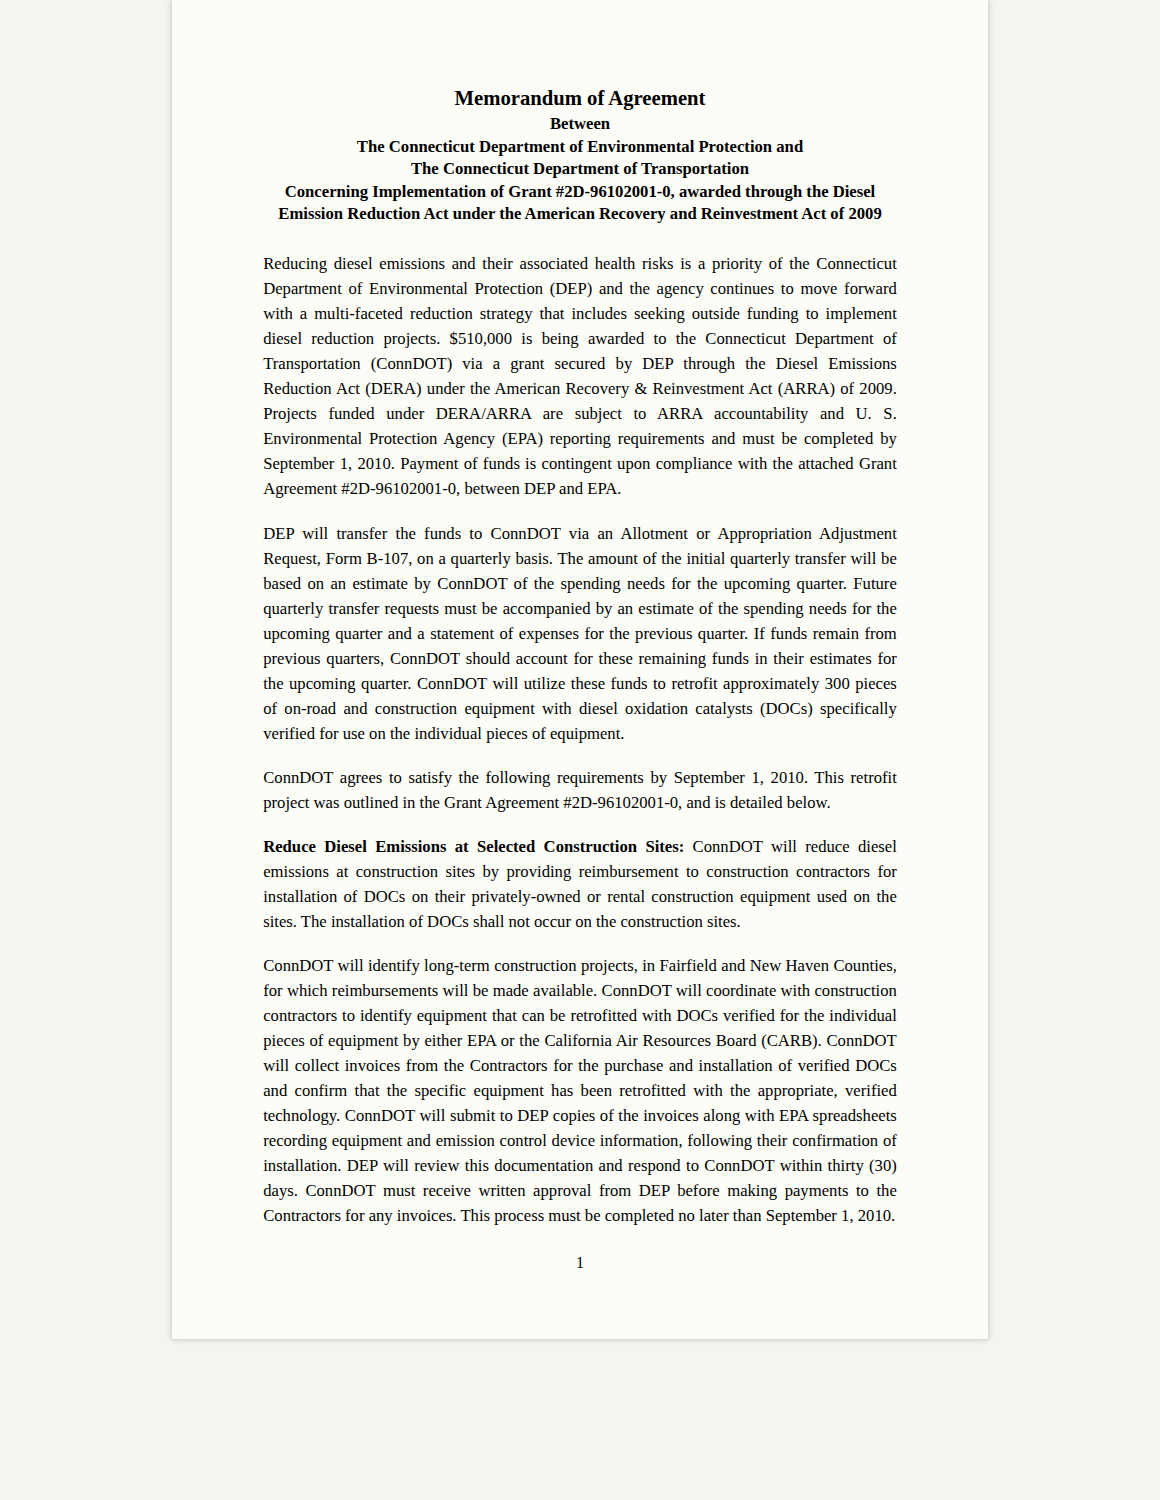Memorandum of Agreement
Between
The Connecticut Department of Environmental Protection and
The Connecticut Department of Transportation
Concerning Implementation of Grant #2D-96102001-0, awarded through the Diesel
Emission Reduction Act under the American Recovery and Reinvestment Act of 2009
Reducing diesel emissions and their associated health risks is a priority of the Connecticut Department of Environmental Protection (DEP) and the agency continues to move forward with a multi-faceted reduction strategy that includes seeking outside funding to implement diesel reduction projects. $510,000 is being awarded to the Connecticut Department of Transportation (ConnDOT) via a grant secured by DEP through the Diesel Emissions Reduction Act (DERA) under the American Recovery & Reinvestment Act (ARRA) of 2009. Projects funded under DERA/ARRA are subject to ARRA accountability and U. S. Environmental Protection Agency (EPA) reporting requirements and must be completed by September 1, 2010. Payment of funds is contingent upon compliance with the attached Grant Agreement #2D-96102001-0, between DEP and EPA.
DEP will transfer the funds to ConnDOT via an Allotment or Appropriation Adjustment Request, Form B-107, on a quarterly basis. The amount of the initial quarterly transfer will be based on an estimate by ConnDOT of the spending needs for the upcoming quarter. Future quarterly transfer requests must be accompanied by an estimate of the spending needs for the upcoming quarter and a statement of expenses for the previous quarter. If funds remain from previous quarters, ConnDOT should account for these remaining funds in their estimates for the upcoming quarter. ConnDOT will utilize these funds to retrofit approximately 300 pieces of on-road and construction equipment with diesel oxidation catalysts (DOCs) specifically verified for use on the individual pieces of equipment.
ConnDOT agrees to satisfy the following requirements by September 1, 2010. This retrofit project was outlined in the Grant Agreement #2D-96102001-0, and is detailed below.
Reduce Diesel Emissions at Selected Construction Sites: ConnDOT will reduce diesel emissions at construction sites by providing reimbursement to construction contractors for installation of DOCs on their privately-owned or rental construction equipment used on the sites. The installation of DOCs shall not occur on the construction sites.
ConnDOT will identify long-term construction projects, in Fairfield and New Haven Counties, for which reimbursements will be made available. ConnDOT will coordinate with construction contractors to identify equipment that can be retrofitted with DOCs verified for the individual pieces of equipment by either EPA or the California Air Resources Board (CARB). ConnDOT will collect invoices from the Contractors for the purchase and installation of verified DOCs and confirm that the specific equipment has been retrofitted with the appropriate, verified technology. ConnDOT will submit to DEP copies of the invoices along with EPA spreadsheets recording equipment and emission control device information, following their confirmation of installation. DEP will review this documentation and respond to ConnDOT within thirty (30) days. ConnDOT must receive written approval from DEP before making payments to the Contractors for any invoices. This process must be completed no later than September 1, 2010.
1